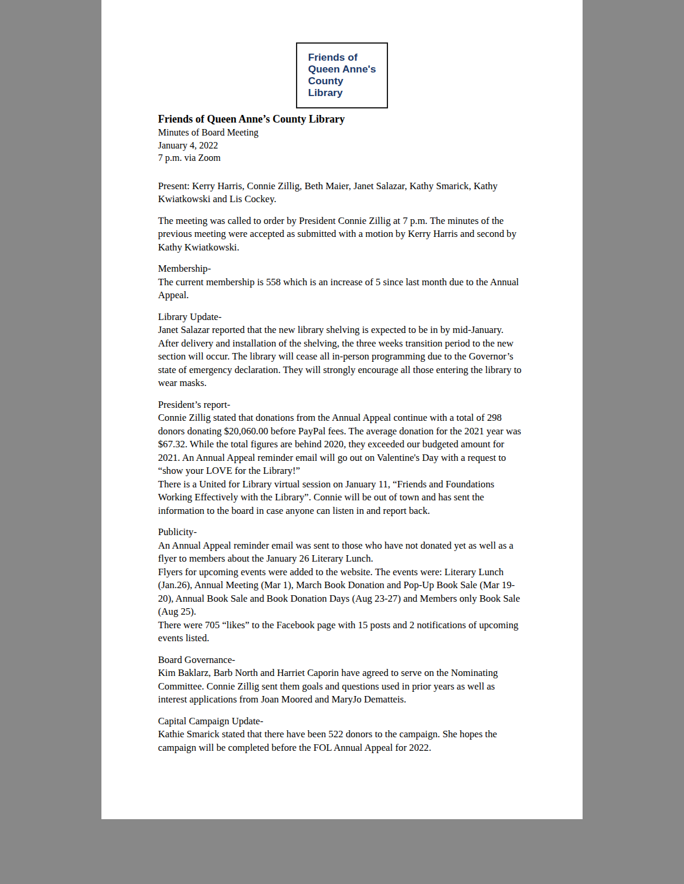Friends of Queen Anne's County Library
Friends of Queen Anne’s County Library
Minutes of Board Meeting
January 4, 2022
7 p.m. via Zoom
Present: Kerry Harris, Connie Zillig, Beth Maier, Janet Salazar, Kathy Smarick, Kathy Kwiatkowski and Lis Cockey.
The meeting was called to order by President Connie Zillig at 7 p.m. The minutes of the previous meeting were accepted as submitted with a motion by Kerry Harris and second by Kathy Kwiatkowski.
Membership-
The current membership is 558 which is an increase of 5 since last month due to the Annual Appeal.
Library Update-
Janet Salazar reported that the new library shelving is expected to be in by mid-January. After delivery and installation of the shelving, the three weeks transition period to the new section will occur. The library will cease all in-person programming due to the Governor’s state of emergency declaration. They will strongly encourage all those entering the library to wear masks.
President’s report-
Connie Zillig stated that donations from the Annual Appeal continue with a total of 298 donors donating $20,060.00 before PayPal fees. The average donation for the 2021 year was $67.32. While the total figures are behind 2020, they exceeded our budgeted amount for 2021. An Annual Appeal reminder email will go out on Valentine's Day with a request to “show your LOVE for the Library!”
There is a United for Library virtual session on January 11, “Friends and Foundations Working Effectively with the Library”. Connie will be out of town and has sent the information to the board in case anyone can listen in and report back.
Publicity-
An Annual Appeal reminder email was sent to those who have not donated yet as well as a flyer to members about the January 26 Literary Lunch.
Flyers for upcoming events were added to the website. The events were: Literary Lunch (Jan.26), Annual Meeting (Mar 1), March Book Donation and Pop-Up Book Sale (Mar 19-20), Annual Book Sale and Book Donation Days (Aug 23-27) and Members only Book Sale (Aug 25).
There were 705 “likes” to the Facebook page with 15 posts and 2 notifications of upcoming events listed.
Board Governance-
Kim Baklarz, Barb North and Harriet Caporin have agreed to serve on the Nominating Committee. Connie Zillig sent them goals and questions used in prior years as well as interest applications from Joan Moored and MaryJo Dematteis.
Capital Campaign Update-
Kathie Smarick stated that there have been 522 donors to the campaign. She hopes the campaign will be completed before the FOL Annual Appeal for 2022.